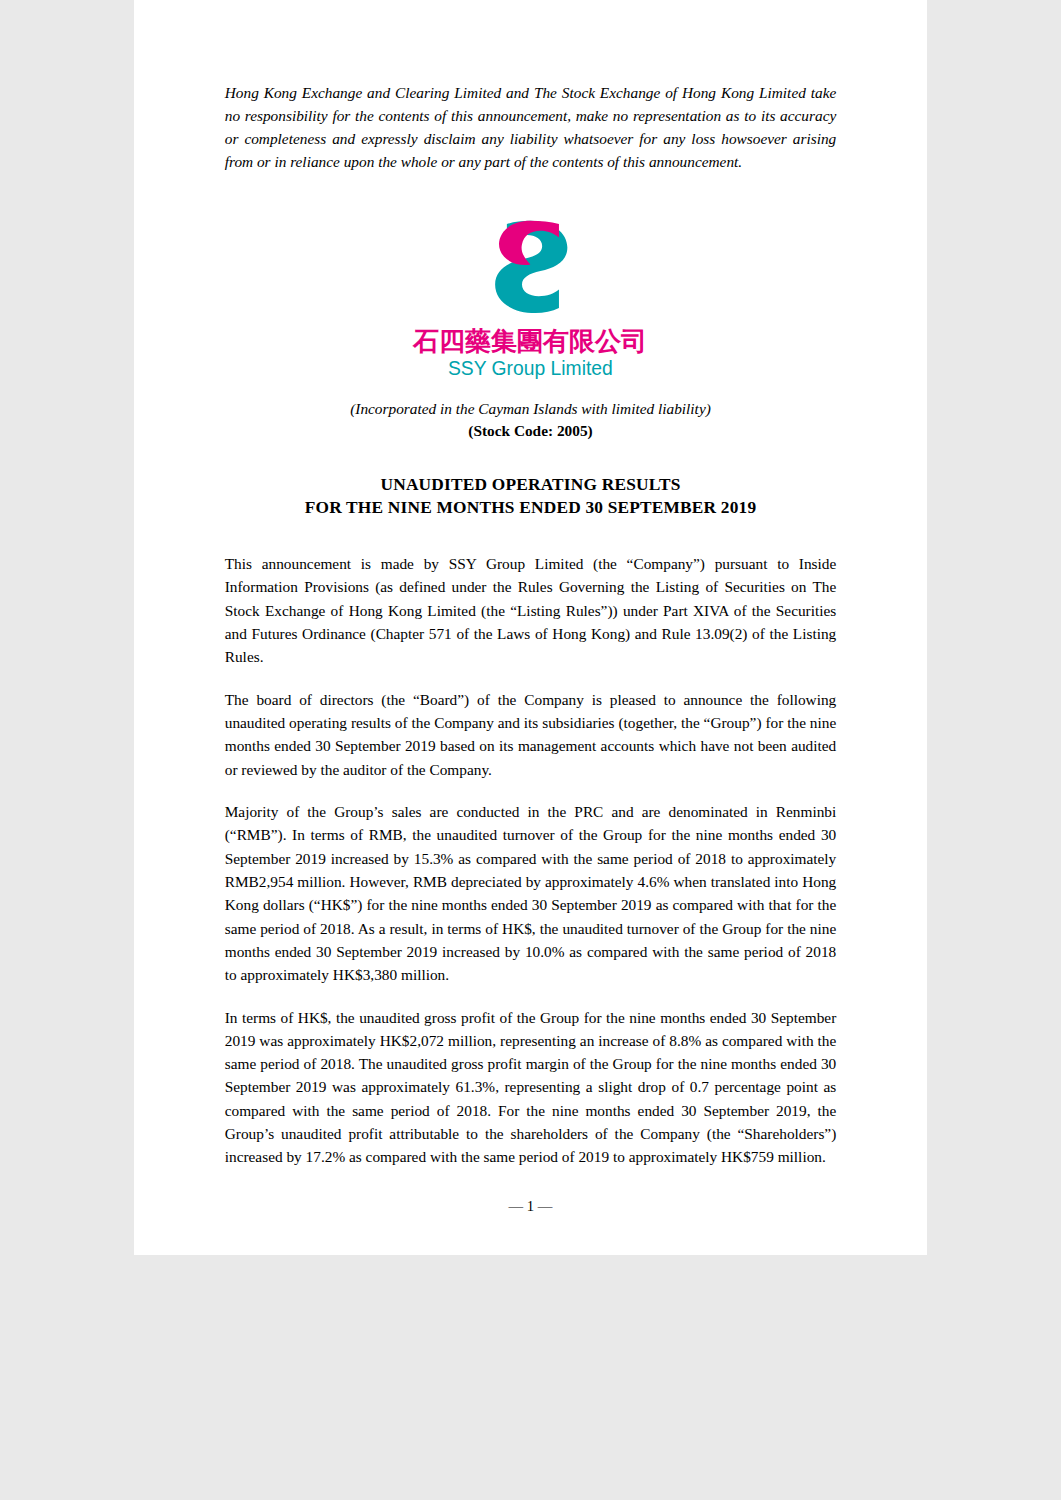Hong Kong Exchange and Clearing Limited and The Stock Exchange of Hong Kong Limited take no responsibility for the contents of this announcement, make no representation as to its accuracy or completeness and expressly disclaim any liability whatsoever for any loss howsoever arising from or in reliance upon the whole or any part of the contents of this announcement.
石四藥集團有限公司 SSY Group Limited
(Incorporated in the Cayman Islands with limited liability)
(Stock Code: 2005)
Unaudited Operating Results
for the Nine Months Ended 30 September 2019
This announcement is made by SSY Group Limited (the “Company”) pursuant to Inside Information Provisions (as defined under the Rules Governing the Listing of Securities on The Stock Exchange of Hong Kong Limited (the “Listing Rules”)) under Part XIVA of the Securities and Futures Ordinance (Chapter 571 of the Laws of Hong Kong) and Rule 13.09(2) of the Listing Rules.
The board of directors (the “Board”) of the Company is pleased to announce the following unaudited operating results of the Company and its subsidiaries (together, the “Group”) for the nine months ended 30 September 2019 based on its management accounts which have not been audited or reviewed by the auditor of the Company.
Majority of the Group’s sales are conducted in the PRC and are denominated in Renminbi (“RMB”). In terms of RMB, the unaudited turnover of the Group for the nine months ended 30 September 2019 increased by 15.3% as compared with the same period of 2018 to approximately RMB2,954 million. However, RMB depreciated by approximately 4.6% when translated into Hong Kong dollars (“HK$”) for the nine months ended 30 September 2019 as compared with that for the same period of 2018. As a result, in terms of HK$, the unaudited turnover of the Group for the nine months ended 30 September 2019 increased by 10.0% as compared with the same period of 2018 to approximately HK$3,380 million.
In terms of HK$, the unaudited gross profit of the Group for the nine months ended 30 September 2019 was approximately HK$2,072 million, representing an increase of 8.8% as compared with the same period of 2018. The unaudited gross profit margin of the Group for the nine months ended 30 September 2019 was approximately 61.3%, representing a slight drop of 0.7 percentage point as compared with the same period of 2018. For the nine months ended 30 September 2019, the Group’s unaudited profit attributable to the shareholders of the Company (the “Shareholders”) increased by 17.2% as compared with the same period of 2019 to approximately HK$759 million.
— 1 —